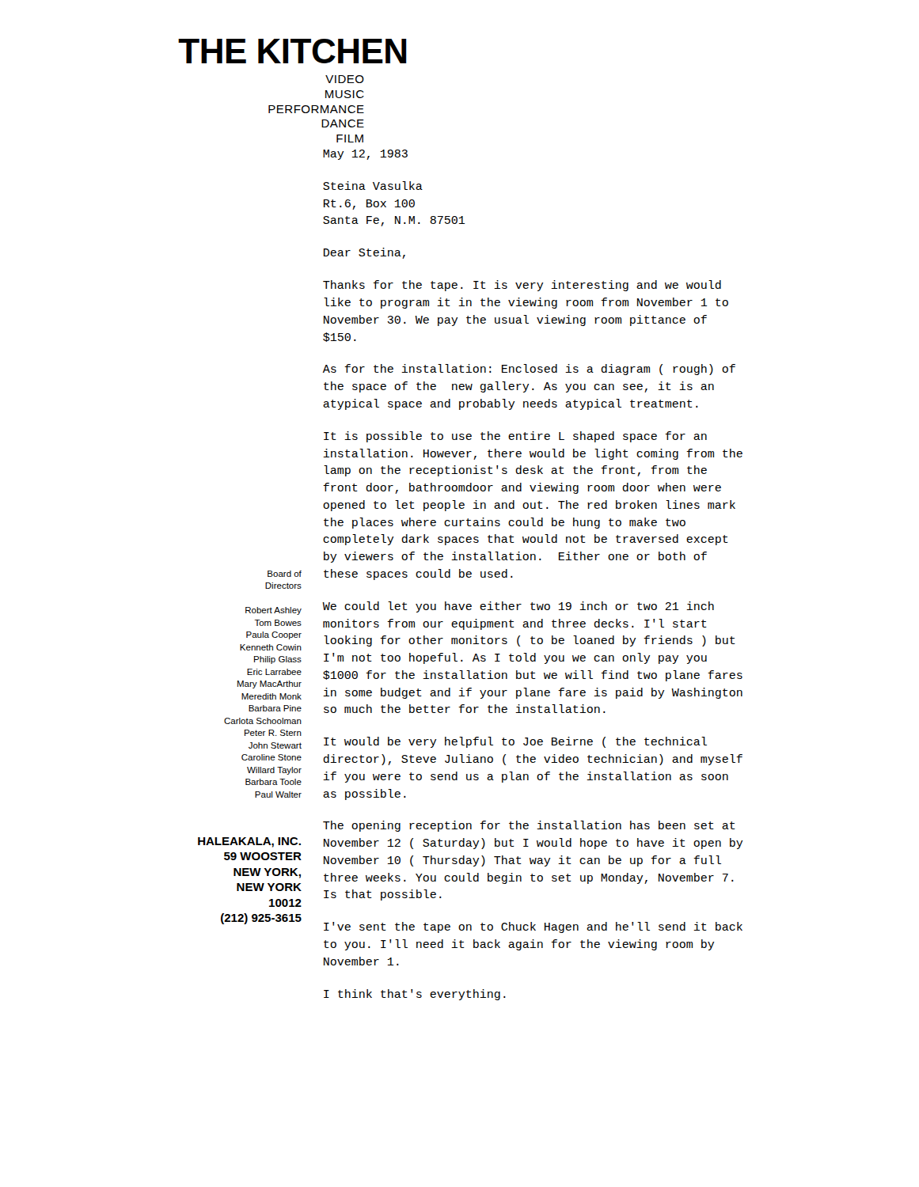THE KITCHEN
VIDEO
MUSIC
PERFORMANCE
DANCE
FILM
Board of
Directors
Robert Ashley
Tom Bowes
Paula Cooper
Kenneth Cowin
Philip Glass
Eric Larrabee
Mary MacArthur
Meredith Monk
Barbara Pine
Carlota Schoolman
Peter R. Stern
John Stewart
Caroline Stone
Willard Taylor
Barbara Toole
Paul Walter
HALEAKALA, INC.
59 WOOSTER
NEW YORK,
NEW YORK
10012
(212) 925-3615
May 12, 1983
Steina Vasulka Rt.6, Box 100 Santa Fe, N.M. 87501
Dear Steina,
Thanks for the tape. It is very interesting and we would like to program it in the viewing room from November 1 to November 30. We pay the usual viewing room pittance of $150.
As for the installation: Enclosed is a diagram ( rough) of the space of the new gallery. As you can see, it is an atypical space and probably needs atypical treatment.
It is possible to use the entire L shaped space for an installation. However, there would be light coming from the lamp on the receptionist's desk at the front, from the front door, bathroomdoor and viewing room door when were opened to let people in and out. The red broken lines mark the places where curtains could be hung to make two completely dark spaces that would not be traversed except by viewers of the installation. Either one or both of these spaces could be used.
We could let you have either two 19 inch or two 21 inch monitors from our equipment and three decks. I'l start looking for other monitors ( to be loaned by friends ) but I'm not too hopeful. As I told you we can only pay you $1000 for the installation but we will find two plane fares in some budget and if your plane fare is paid by Washington so much the better for the installation.
It would be very helpful to Joe Beirne ( the technical director), Steve Juliano ( the video technician) and myself if you were to send us a plan of the installation as soon as possible.
The opening reception for the installation has been set at November 12 ( Saturday) but I would hope to have it open by November 10 ( Thursday) That way it can be up for a full three weeks. You could begin to set up Monday, November 7. Is that possible.
I've sent the tape on to Chuck Hagen and he'll send it back to you. I'll need it back again for the viewing room by November 1.
I think that's everything.